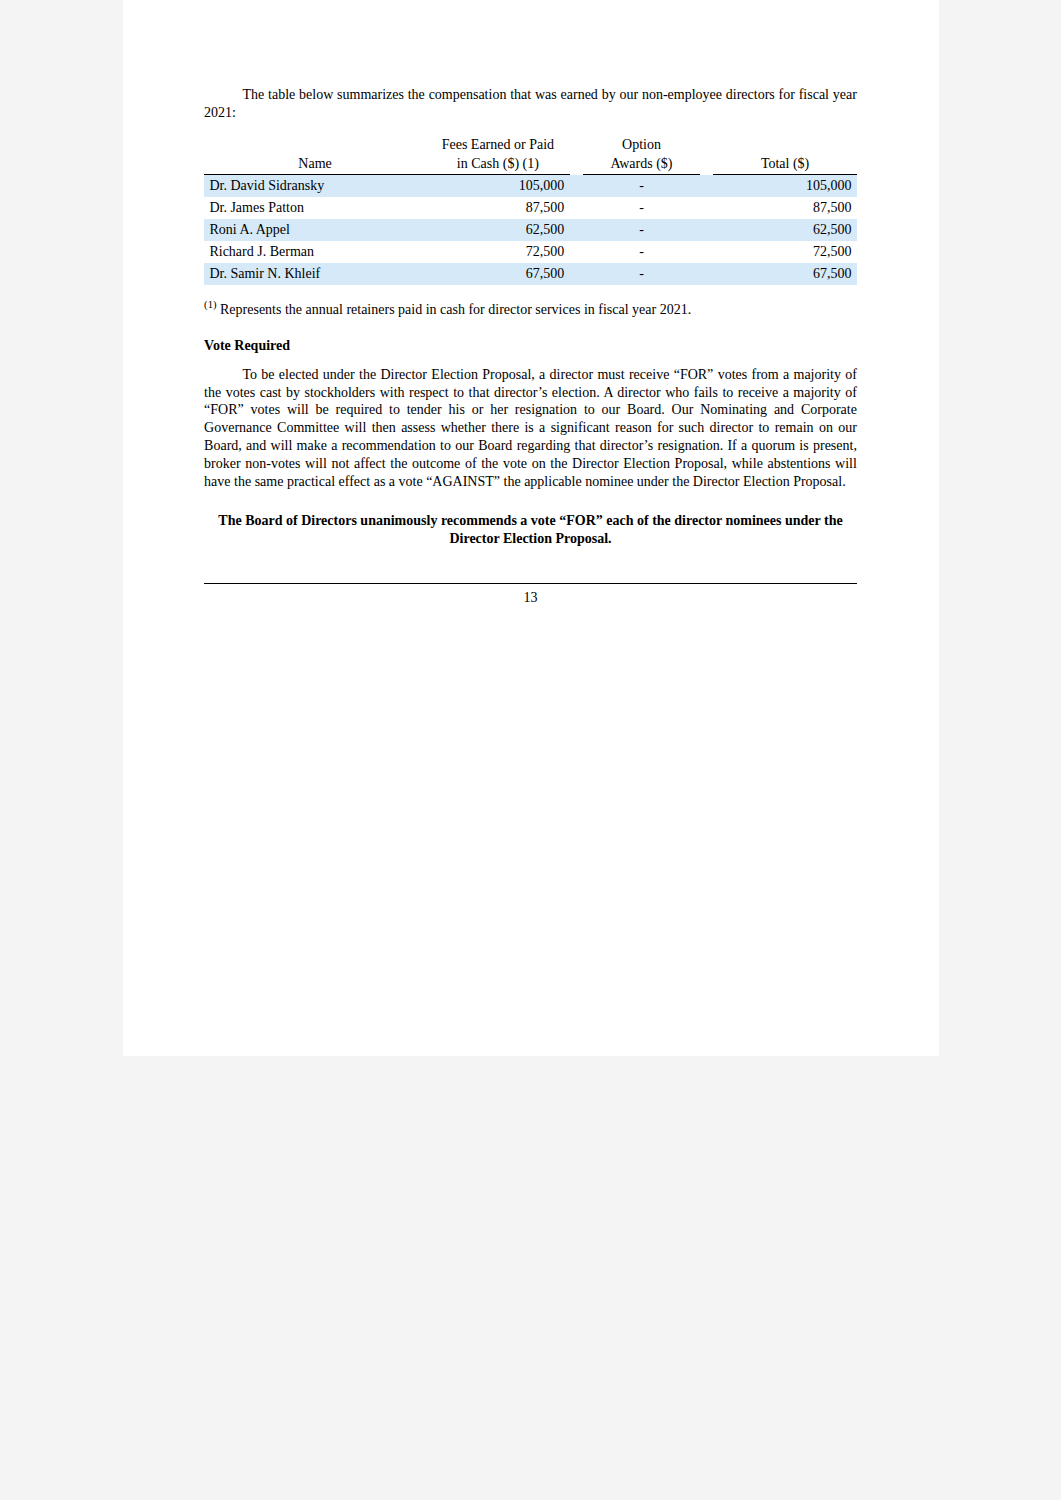The table below summarizes the compensation that was earned by our non-employee directors for fiscal year 2021:
| | Fees Earned or Paid | | Option | | |
| --- | --- | --- | --- | --- | --- |
| Name | in Cash ($) (1) | | Awards ($) | | Total ($) |
| Dr. David Sidransky | 105,000 | | - | | 105,000 |
| Dr. James Patton | 87,500 | | - | | 87,500 |
| Roni A. Appel | 62,500 | | - | | 62,500 |
| Richard J. Berman | 72,500 | | - | | 72,500 |
| Dr. Samir N. Khleif | 67,500 | | - | | 67,500 |
(1) Represents the annual retainers paid in cash for director services in fiscal year 2021.
Vote Required
To be elected under the Director Election Proposal, a director must receive “FOR” votes from a majority of the votes cast by stockholders with respect to that director’s election. A director who fails to receive a majority of “FOR” votes will be required to tender his or her resignation to our Board. Our Nominating and Corporate Governance Committee will then assess whether there is a significant reason for such director to remain on our Board, and will make a recommendation to our Board regarding that director’s resignation. If a quorum is present, broker non-votes will not affect the outcome of the vote on the Director Election Proposal, while abstentions will have the same practical effect as a vote “AGAINST” the applicable nominee under the Director Election Proposal.
The Board of Directors unanimously recommends a vote “FOR” each of the director nominees under the Director Election Proposal.
13